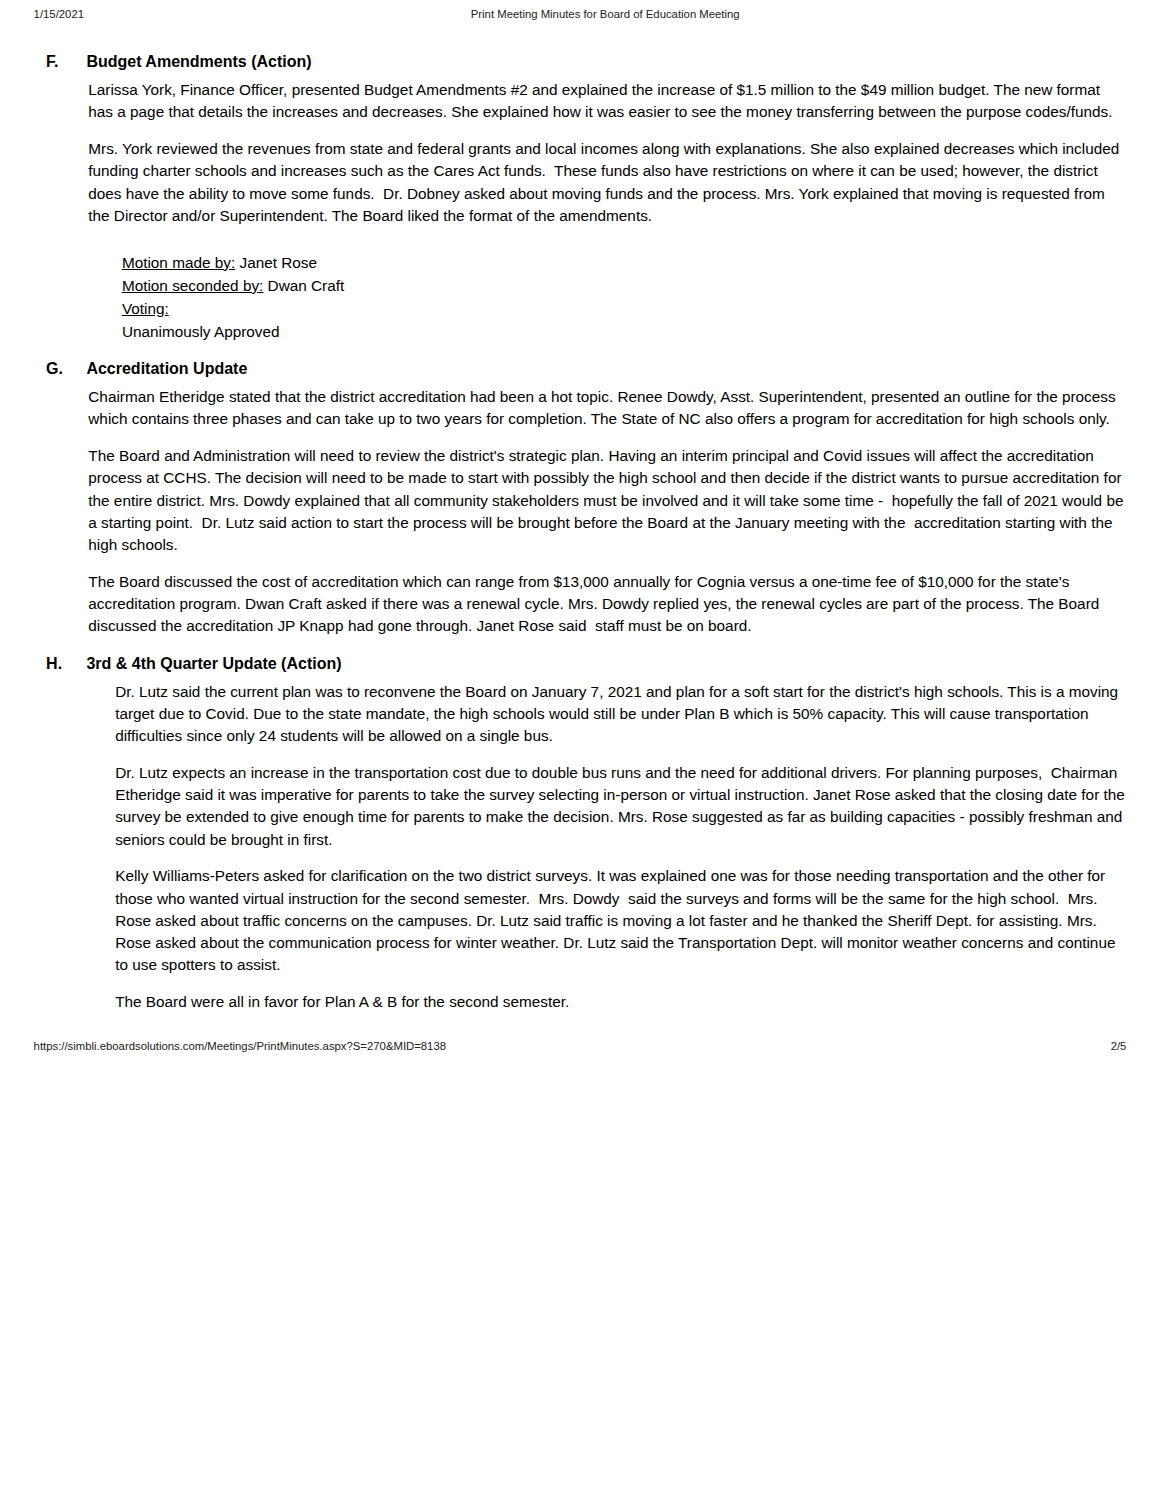1/15/2021
Print Meeting Minutes for Board of Education Meeting
F. Budget Amendments (Action)
Larissa York, Finance Officer, presented Budget Amendments #2 and explained the increase of $1.5 million to the $49 million budget. The new format has a page that details the increases and decreases. She explained how it was easier to see the money transferring between the purpose codes/funds.
Mrs. York reviewed the revenues from state and federal grants and local incomes along with explanations. She also explained decreases which included funding charter schools and increases such as the Cares Act funds. These funds also have restrictions on where it can be used; however, the district does have the ability to move some funds. Dr. Dobney asked about moving funds and the process. Mrs. York explained that moving is requested from the Director and/or Superintendent. The Board liked the format of the amendments.
Motion made by: Janet Rose
Motion seconded by: Dwan Craft
Voting:
Unanimously Approved
G. Accreditation Update
Chairman Etheridge stated that the district accreditation had been a hot topic. Renee Dowdy, Asst. Superintendent, presented an outline for the process which contains three phases and can take up to two years for completion. The State of NC also offers a program for accreditation for high schools only.
The Board and Administration will need to review the district's strategic plan. Having an interim principal and Covid issues will affect the accreditation process at CCHS. The decision will need to be made to start with possibly the high school and then decide if the district wants to pursue accreditation for the entire district. Mrs. Dowdy explained that all community stakeholders must be involved and it will take some time - hopefully the fall of 2021 would be a starting point. Dr. Lutz said action to start the process will be brought before the Board at the January meeting with the accreditation starting with the high schools.
The Board discussed the cost of accreditation which can range from $13,000 annually for Cognia versus a one-time fee of $10,000 for the state's accreditation program. Dwan Craft asked if there was a renewal cycle. Mrs. Dowdy replied yes, the renewal cycles are part of the process. The Board discussed the accreditation JP Knapp had gone through. Janet Rose said staff must be on board.
H. 3rd & 4th Quarter Update (Action)
Dr. Lutz said the current plan was to reconvene the Board on January 7, 2021 and plan for a soft start for the district's high schools. This is a moving target due to Covid. Due to the state mandate, the high schools would still be under Plan B which is 50% capacity. This will cause transportation difficulties since only 24 students will be allowed on a single bus.
Dr. Lutz expects an increase in the transportation cost due to double bus runs and the need for additional drivers. For planning purposes, Chairman Etheridge said it was imperative for parents to take the survey selecting in-person or virtual instruction. Janet Rose asked that the closing date for the survey be extended to give enough time for parents to make the decision. Mrs. Rose suggested as far as building capacities - possibly freshman and seniors could be brought in first.
Kelly Williams-Peters asked for clarification on the two district surveys. It was explained one was for those needing transportation and the other for those who wanted virtual instruction for the second semester. Mrs. Dowdy said the surveys and forms will be the same for the high school. Mrs. Rose asked about traffic concerns on the campuses. Dr. Lutz said traffic is moving a lot faster and he thanked the Sheriff Dept. for assisting. Mrs. Rose asked about the communication process for winter weather. Dr. Lutz said the Transportation Dept. will monitor weather concerns and continue to use spotters to assist.
The Board were all in favor for Plan A & B for the second semester.
https://simbli.eboardsolutions.com/Meetings/PrintMinutes.aspx?S=270&MID=8138
2/5